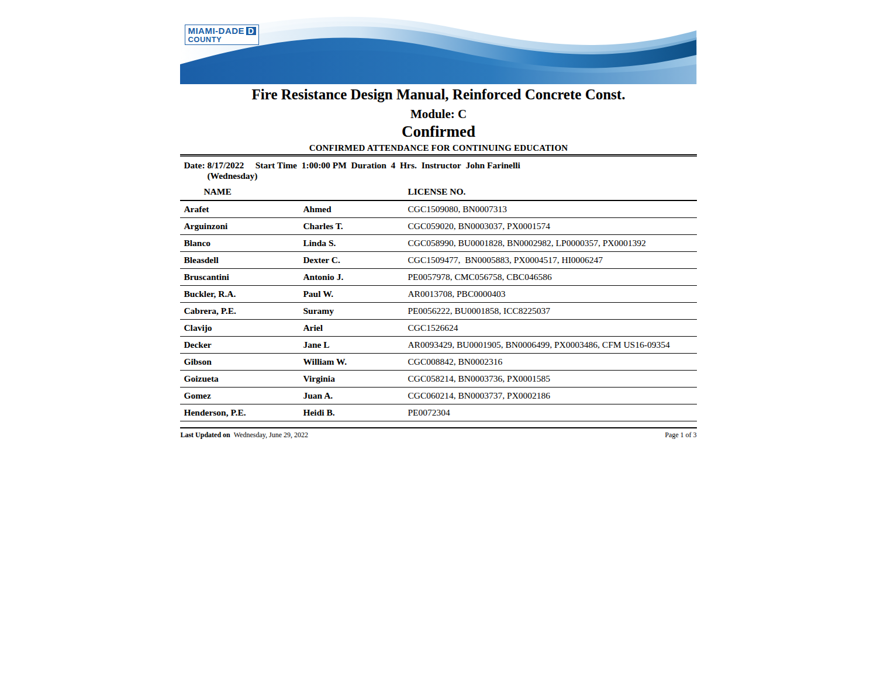MIAMI-DADE
MIAMI-DADED
COUNTY
Fire Resistance Design Manual, Reinforced Concrete Const.
Module: C
Confirmed
CONFIRMED ATTENDANCE FOR CONTINUING EDUCATION
Date: 8/17/2022 Start Time 1:00:00 PM Duration 4 Hrs. Instructor John Farinelli (Wednesday)
| NAME | | LICENSE NO. |
| --- | --- | --- |
| Arafet | Ahmed | CGC1509080, BN0007313 |
| Arguinzoni | Charles T. | CGC059020, BN0003037, PX0001574 |
| Blanco | Linda S. | CGC058990, BU0001828, BN0002982, LP0000357, PX0001392 |
| Bleasdell | Dexter C. | CGC1509477, BN0005883, PX0004517, HI0006247 |
| Bruscantini | Antonio J. | PE0057978, CMC056758, CBC046586 |
| Buckler, R.A. | Paul W. | AR0013708, PBC0000403 |
| Cabrera, P.E. | Suramy | PE0056222, BU0001858, ICC8225037 |
| Clavijo | Ariel | CGC1526624 |
| Decker | Jane L | AR0093429, BU0001905, BN0006499, PX0003486, CFM US16-09354 |
| Gibson | William W. | CGC008842, BN0002316 |
| Goizueta | Virginia | CGC058214, BN0003736, PX0001585 |
| Gomez | Juan A. | CGC060214, BN0003737, PX0002186 |
| Henderson, P.E. | Heidi B. | PE0072304 |
Last Updated on Wednesday, June 29, 2022
Page 1 of 3